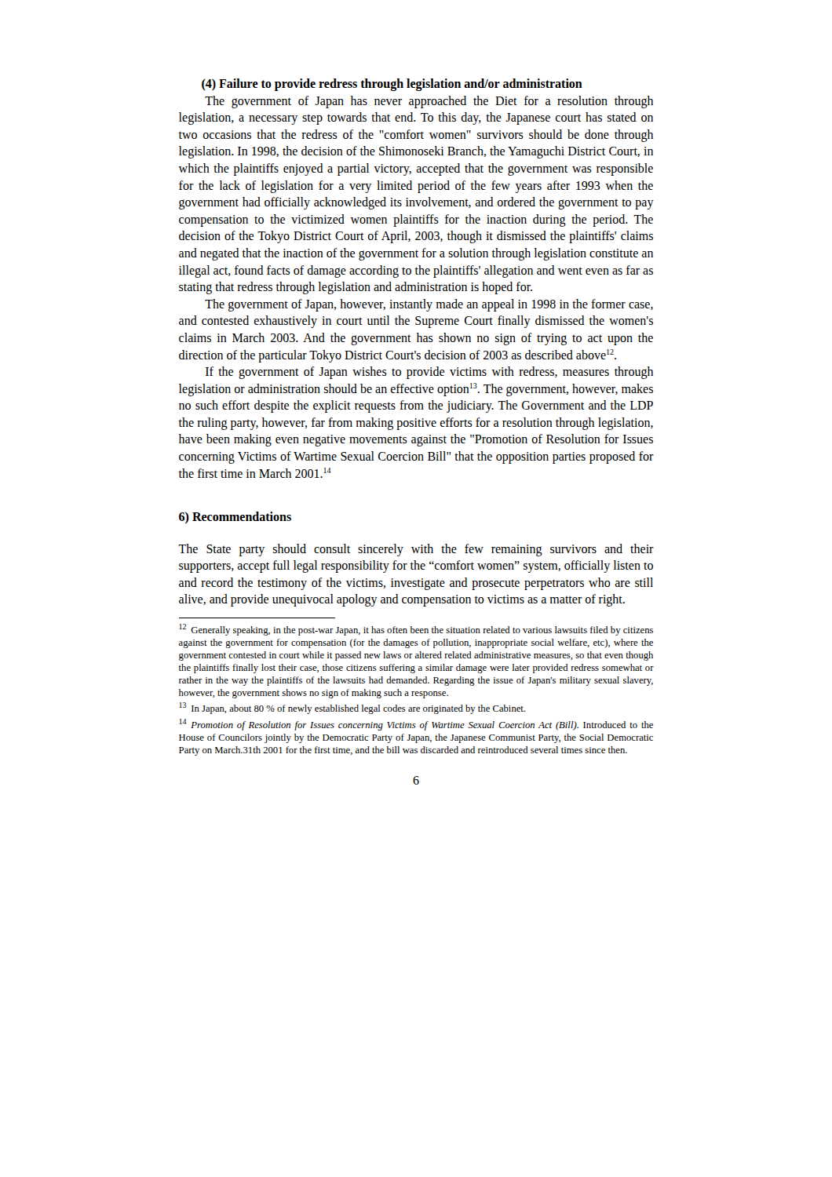(4) Failure to provide redress through legislation and/or administration
The government of Japan has never approached the Diet for a resolution through legislation, a necessary step towards that end. To this day, the Japanese court has stated on two occasions that the redress of the "comfort women" survivors should be done through legislation. In 1998, the decision of the Shimonoseki Branch, the Yamaguchi District Court, in which the plaintiffs enjoyed a partial victory, accepted that the government was responsible for the lack of legislation for a very limited period of the few years after 1993 when the government had officially acknowledged its involvement, and ordered the government to pay compensation to the victimized women plaintiffs for the inaction during the period. The decision of the Tokyo District Court of April, 2003, though it dismissed the plaintiffs' claims and negated that the inaction of the government for a solution through legislation constitute an illegal act, found facts of damage according to the plaintiffs' allegation and went even as far as stating that redress through legislation and administration is hoped for.
The government of Japan, however, instantly made an appeal in 1998 in the former case, and contested exhaustively in court until the Supreme Court finally dismissed the women's claims in March 2003. And the government has shown no sign of trying to act upon the direction of the particular Tokyo District Court's decision of 2003 as described above12.
If the government of Japan wishes to provide victims with redress, measures through legislation or administration should be an effective option13. The government, however, makes no such effort despite the explicit requests from the judiciary. The Government and the LDP the ruling party, however, far from making positive efforts for a resolution through legislation, have been making even negative movements against the "Promotion of Resolution for Issues concerning Victims of Wartime Sexual Coercion Bill" that the opposition parties proposed for the first time in March 2001.14
6) Recommendations
The State party should consult sincerely with the few remaining survivors and their supporters, accept full legal responsibility for the “comfort women” system, officially listen to and record the testimony of the victims, investigate and prosecute perpetrators who are still alive, and provide unequivocal apology and compensation to victims as a matter of right.
12 Generally speaking, in the post-war Japan, it has often been the situation related to various lawsuits filed by citizens against the government for compensation (for the damages of pollution, inappropriate social welfare, etc), where the government contested in court while it passed new laws or altered related administrative measures, so that even though the plaintiffs finally lost their case, those citizens suffering a similar damage were later provided redress somewhat or rather in the way the plaintiffs of the lawsuits had demanded. Regarding the issue of Japan's military sexual slavery, however, the government shows no sign of making such a response.
13 In Japan, about 80 % of newly established legal codes are originated by the Cabinet.
14 Promotion of Resolution for Issues concerning Victims of Wartime Sexual Coercion Act (Bill). Introduced to the House of Councilors jointly by the Democratic Party of Japan, the Japanese Communist Party, the Social Democratic Party on March.31th 2001 for the first time, and the bill was discarded and reintroduced several times since then.
6